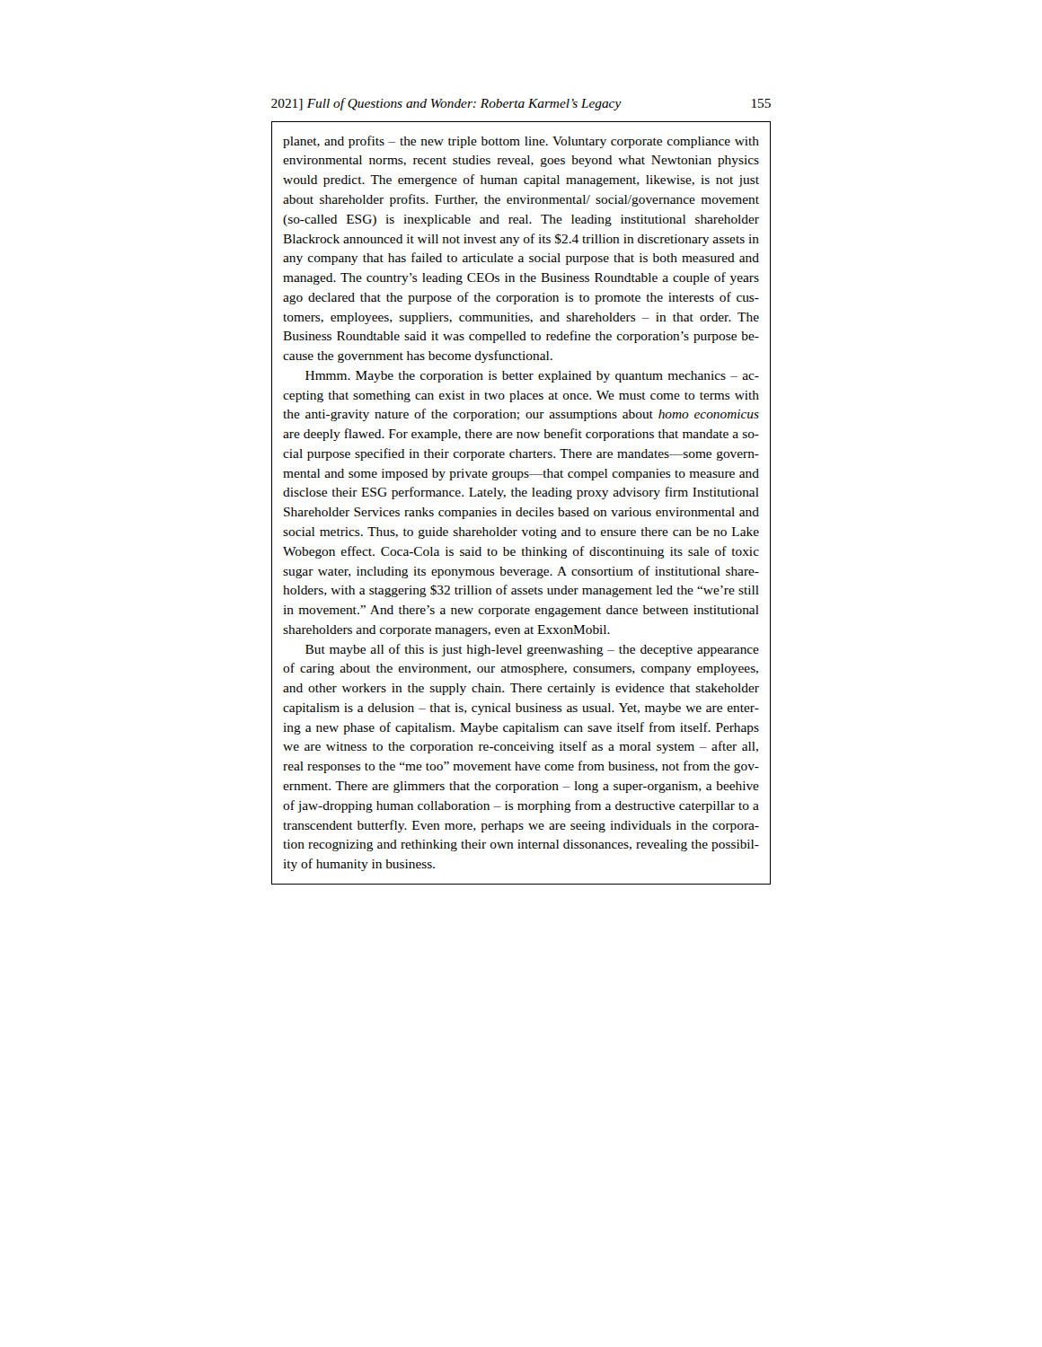2021] Full of Questions and Wonder: Roberta Karmel’s Legacy 155
planet, and profits – the new triple bottom line. Voluntary corporate compliance with environmental norms, recent studies reveal, goes beyond what Newtonian physics would predict. The emergence of human capital management, likewise, is not just about shareholder profits. Further, the environmental/ social/governance movement (so-called ESG) is inexplicable and real. The leading institutional shareholder Blackrock announced it will not invest any of its $2.4 trillion in discretionary assets in any company that has failed to articulate a social purpose that is both measured and managed. The country’s leading CEOs in the Business Roundtable a couple of years ago declared that the purpose of the corporation is to promote the interests of customers, employees, suppliers, communities, and shareholders – in that order. The Business Roundtable said it was compelled to redefine the corporation’s purpose because the government has become dysfunctional.
Hmmm. Maybe the corporation is better explained by quantum mechanics – accepting that something can exist in two places at once. We must come to terms with the anti-gravity nature of the corporation; our assumptions about homo economicus are deeply flawed. For example, there are now benefit corporations that mandate a social purpose specified in their corporate charters. There are mandates—some governmental and some imposed by private groups—that compel companies to measure and disclose their ESG performance. Lately, the leading proxy advisory firm Institutional Shareholder Services ranks companies in deciles based on various environmental and social metrics. Thus, to guide shareholder voting and to ensure there can be no Lake Wobegon effect. Coca-Cola is said to be thinking of discontinuing its sale of toxic sugar water, including its eponymous beverage. A consortium of institutional shareholders, with a staggering $32 trillion of assets under management led the “we’re still in movement.” And there’s a new corporate engagement dance between institutional shareholders and corporate managers, even at ExxonMobil.
But maybe all of this is just high-level greenwashing – the deceptive appearance of caring about the environment, our atmosphere, consumers, company employees, and other workers in the supply chain. There certainly is evidence that stakeholder capitalism is a delusion – that is, cynical business as usual. Yet, maybe we are entering a new phase of capitalism. Maybe capitalism can save itself from itself. Perhaps we are witness to the corporation re-conceiving itself as a moral system – after all, real responses to the “me too” movement have come from business, not from the government. There are glimmers that the corporation – long a super-organism, a beehive of jaw-dropping human collaboration – is morphing from a destructive caterpillar to a transcendent butterfly. Even more, perhaps we are seeing individuals in the corporation recognizing and rethinking their own internal dissonances, revealing the possibility of humanity in business.